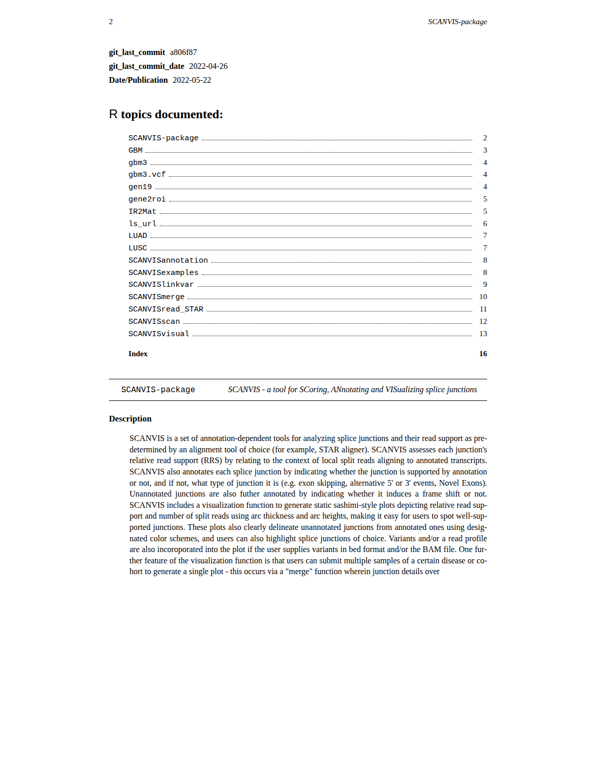2 SCANVIS-package
git_last_commit
a806f87
git_last_commit_date
2022-04-26
Date/Publication
2022-05-22
R topics documented:
SCANVIS-package 2
GBM 3
gbm3 4
gbm3.vcf 4
gen19 4
gene2roi 5
IR2Mat 5
ls_url 6
LUAD 7
LUSC 7
SCANVISannotation 8
SCANVISexamples 8
SCANVISlinkvar 9
SCANVISmerge 10
SCANVISread_STAR 11
SCANVISscan 12
SCANVISvisual 13
Index 16
SCANVIS-package SCANVIS - a tool for SCoring, ANnotating and VISualizing splice junctions
Description
SCANVIS is a set of annotation-dependent tools for analyzing splice junctions and their read support as predetermined by an alignment tool of choice (for example, STAR aligner). SCANVIS assesses each junction's relative read support (RRS) by relating to the context of local split reads aligning to annotated transcripts. SCANVIS also annotates each splice junction by indicating whether the junction is supported by annotation or not, and if not, what type of junction it is (e.g. exon skipping, alternative 5' or 3' events, Novel Exons). Unannotated junctions are also futher annotated by indicating whether it induces a frame shift or not. SCANVIS includes a visualization function to generate static sashimi-style plots depicting relative read support and number of split reads using arc thickness and arc heights, making it easy for users to spot well-supported junctions. These plots also clearly delineate unannotated junctions from annotated ones using designated color schemes, and users can also highlight splice junctions of choice. Variants and/or a read profile are also incoroporated into the plot if the user supplies variants in bed format and/or the BAM file. One further feature of the visualization function is that users can submit multiple samples of a certain disease or cohort to generate a single plot - this occurs via a "merge" function wherein junction details over